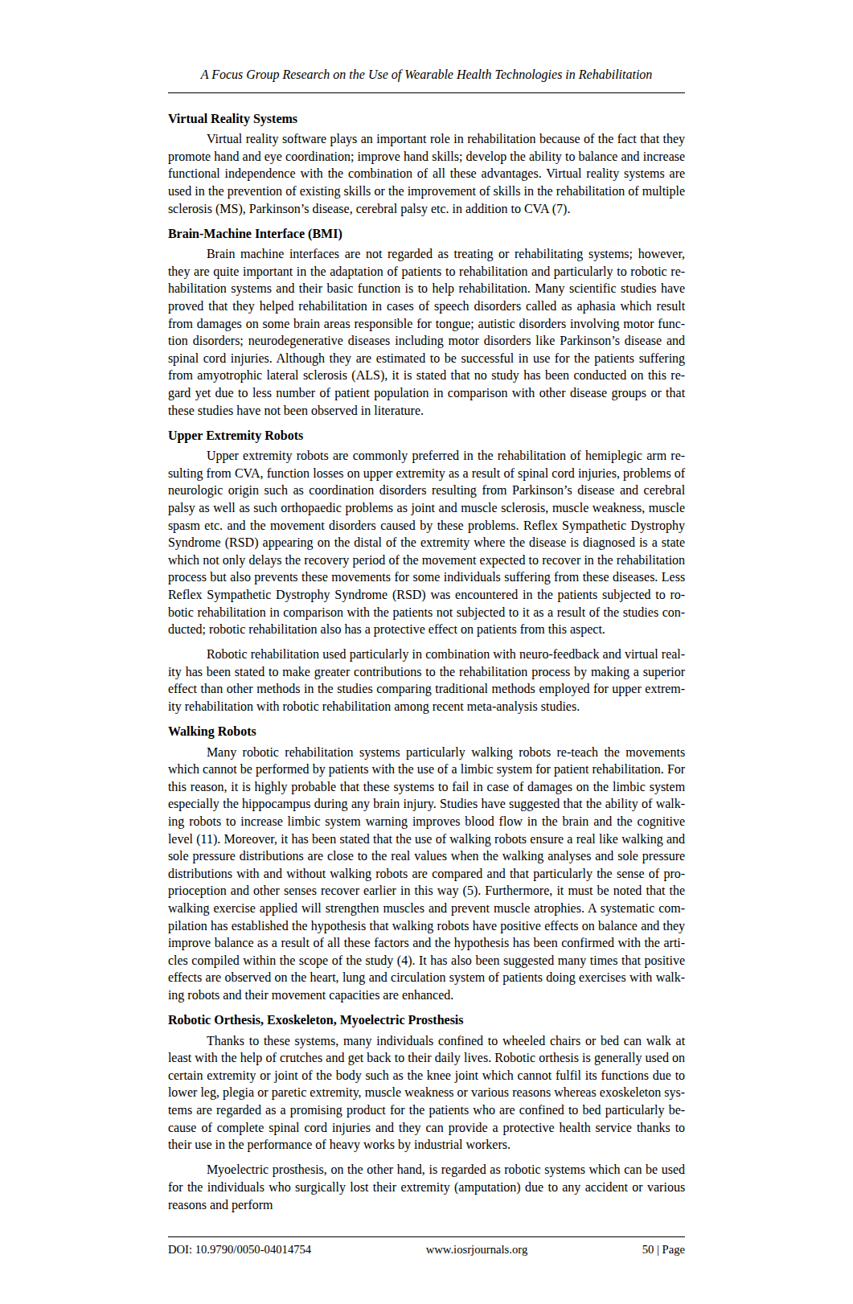A Focus Group Research on the Use of Wearable Health Technologies in Rehabilitation
Virtual Reality Systems
Virtual reality software plays an important role in rehabilitation because of the fact that they promote hand and eye coordination; improve hand skills; develop the ability to balance and increase functional independence with the combination of all these advantages. Virtual reality systems are used in the prevention of existing skills or the improvement of skills in the rehabilitation of multiple sclerosis (MS), Parkinson’s disease, cerebral palsy etc. in addition to CVA (7).
Brain-Machine Interface (BMI)
Brain machine interfaces are not regarded as treating or rehabilitating systems; however, they are quite important in the adaptation of patients to rehabilitation and particularly to robotic rehabilitation systems and their basic function is to help rehabilitation. Many scientific studies have proved that they helped rehabilitation in cases of speech disorders called as aphasia which result from damages on some brain areas responsible for tongue; autistic disorders involving motor function disorders; neurodegenerative diseases including motor disorders like Parkinson’s disease and spinal cord injuries. Although they are estimated to be successful in use for the patients suffering from amyotrophic lateral sclerosis (ALS), it is stated that no study has been conducted on this regard yet due to less number of patient population in comparison with other disease groups or that these studies have not been observed in literature.
Upper Extremity Robots
Upper extremity robots are commonly preferred in the rehabilitation of hemiplegic arm resulting from CVA, function losses on upper extremity as a result of spinal cord injuries, problems of neurologic origin such as coordination disorders resulting from Parkinson’s disease and cerebral palsy as well as such orthopaedic problems as joint and muscle sclerosis, muscle weakness, muscle spasm etc. and the movement disorders caused by these problems. Reflex Sympathetic Dystrophy Syndrome (RSD) appearing on the distal of the extremity where the disease is diagnosed is a state which not only delays the recovery period of the movement expected to recover in the rehabilitation process but also prevents these movements for some individuals suffering from these diseases. Less Reflex Sympathetic Dystrophy Syndrome (RSD) was encountered in the patients subjected to robotic rehabilitation in comparison with the patients not subjected to it as a result of the studies conducted; robotic rehabilitation also has a protective effect on patients from this aspect.
Robotic rehabilitation used particularly in combination with neuro-feedback and virtual reality has been stated to make greater contributions to the rehabilitation process by making a superior effect than other methods in the studies comparing traditional methods employed for upper extremity rehabilitation with robotic rehabilitation among recent meta-analysis studies.
Walking Robots
Many robotic rehabilitation systems particularly walking robots re-teach the movements which cannot be performed by patients with the use of a limbic system for patient rehabilitation. For this reason, it is highly probable that these systems to fail in case of damages on the limbic system especially the hippocampus during any brain injury. Studies have suggested that the ability of walking robots to increase limbic system warning improves blood flow in the brain and the cognitive level (11). Moreover, it has been stated that the use of walking robots ensure a real like walking and sole pressure distributions are close to the real values when the walking analyses and sole pressure distributions with and without walking robots are compared and that particularly the sense of proprioception and other senses recover earlier in this way (5). Furthermore, it must be noted that the walking exercise applied will strengthen muscles and prevent muscle atrophies. A systematic compilation has established the hypothesis that walking robots have positive effects on balance and they improve balance as a result of all these factors and the hypothesis has been confirmed with the articles compiled within the scope of the study (4). It has also been suggested many times that positive effects are observed on the heart, lung and circulation system of patients doing exercises with walking robots and their movement capacities are enhanced.
Robotic Orthesis, Exoskeleton, Myoelectric Prosthesis
Thanks to these systems, many individuals confined to wheeled chairs or bed can walk at least with the help of crutches and get back to their daily lives. Robotic orthesis is generally used on certain extremity or joint of the body such as the knee joint which cannot fulfil its functions due to lower leg, plegia or paretic extremity, muscle weakness or various reasons whereas exoskeleton systems are regarded as a promising product for the patients who are confined to bed particularly because of complete spinal cord injuries and they can provide a protective health service thanks to their use in the performance of heavy works by industrial workers.
Myoelectric prosthesis, on the other hand, is regarded as robotic systems which can be used for the individuals who surgically lost their extremity (amputation) due to any accident or various reasons and perform
DOI: 10.9790/0050-04014754 www.iosrjournals.org 50 | Page